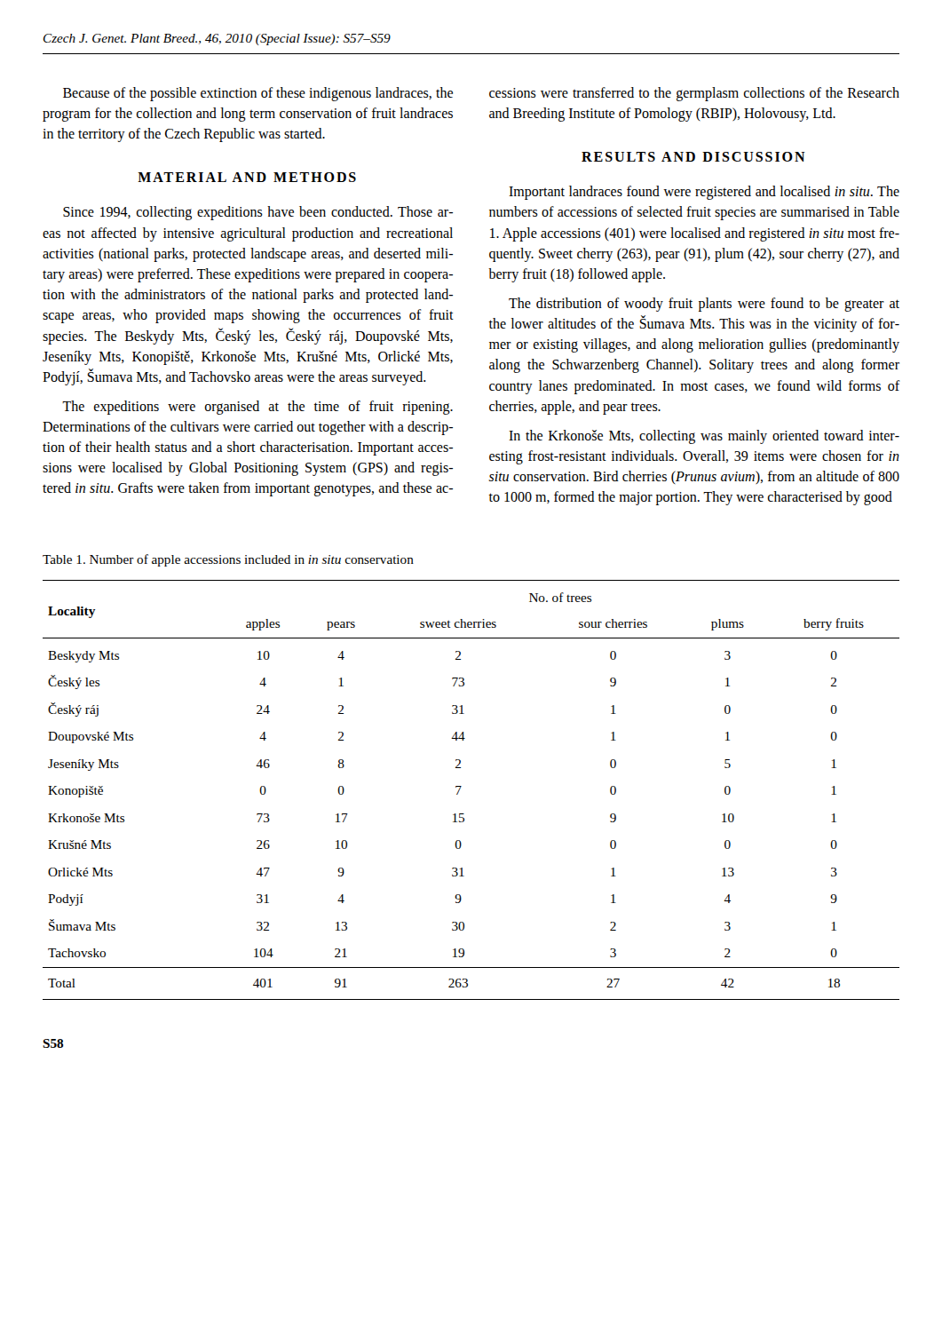Czech J. Genet. Plant Breed., 46, 2010 (Special Issue): S57–S59
Because of the possible extinction of these indigenous landraces, the program for the collection and long term conservation of fruit landraces in the territory of the Czech Republic was started.
Material and Methods
Since 1994, collecting expeditions have been conducted. Those areas not affected by intensive agricultural production and recreational activities (national parks, protected landscape areas, and deserted military areas) were preferred. These expeditions were prepared in cooperation with the administrators of the national parks and protected landscape areas, who provided maps showing the occurrences of fruit species. The Beskydy Mts, Český les, Český ráj, Doupovské Mts, Jeseníky Mts, Konopiště, Krkonoše Mts, Krušné Mts, Orlické Mts, Podyjí, Šumava Mts, and Tachovsko areas were the areas surveyed.
The expeditions were organised at the time of fruit ripening. Determinations of the cultivars were carried out together with a description of their health status and a short characterisation. Important accessions were localised by Global Positioning System (GPS) and registered in situ. Grafts were taken from important genotypes, and these accessions were transferred to the germplasm collections of the Research and Breeding Institute of Pomology (RBIP), Holovousy, Ltd.
Results and Discussion
Important landraces found were registered and localised in situ. The numbers of accessions of selected fruit species are summarised in Table 1. Apple accessions (401) were localised and registered in situ most frequently. Sweet cherry (263), pear (91), plum (42), sour cherry (27), and berry fruit (18) followed apple.
The distribution of woody fruit plants were found to be greater at the lower altitudes of the Šumava Mts. This was in the vicinity of former or existing villages, and along melioration gullies (predominantly along the Schwarzenberg Channel). Solitary trees and along former country lanes predominated. In most cases, we found wild forms of cherries, apple, and pear trees.
In the Krkonoše Mts, collecting was mainly oriented toward interesting frost-resistant individuals. Overall, 39 items were chosen for in situ conservation. Bird cherries (Prunus avium), from an altitude of 800 to 1000 m, formed the major portion. They were characterised by good
Table 1. Number of apple accessions included in in situ conservation
| Locality | No. of trees |
| --- | --- |
| apples | pears | sweet cherries | sour cherries | plums | berry fruits |
| Beskydy Mts | 10 | 4 | 2 | 0 | 3 | 0 |
| Český les | 4 | 1 | 73 | 9 | 1 | 2 |
| Český ráj | 24 | 2 | 31 | 1 | 0 | 0 |
| Doupovské Mts | 4 | 2 | 44 | 1 | 1 | 0 |
| Jeseníky Mts | 46 | 8 | 2 | 0 | 5 | 1 |
| Konopiště | 0 | 0 | 7 | 0 | 0 | 1 |
| Krkonoše Mts | 73 | 17 | 15 | 9 | 10 | 1 |
| Krušné Mts | 26 | 10 | 0 | 0 | 0 | 0 |
| Orlické Mts | 47 | 9 | 31 | 1 | 13 | 3 |
| Podyjí | 31 | 4 | 9 | 1 | 4 | 9 |
| Šumava Mts | 32 | 13 | 30 | 2 | 3 | 1 |
| Tachovsko | 104 | 21 | 19 | 3 | 2 | 0 |
| Total | 401 | 91 | 263 | 27 | 42 | 18 |
S58